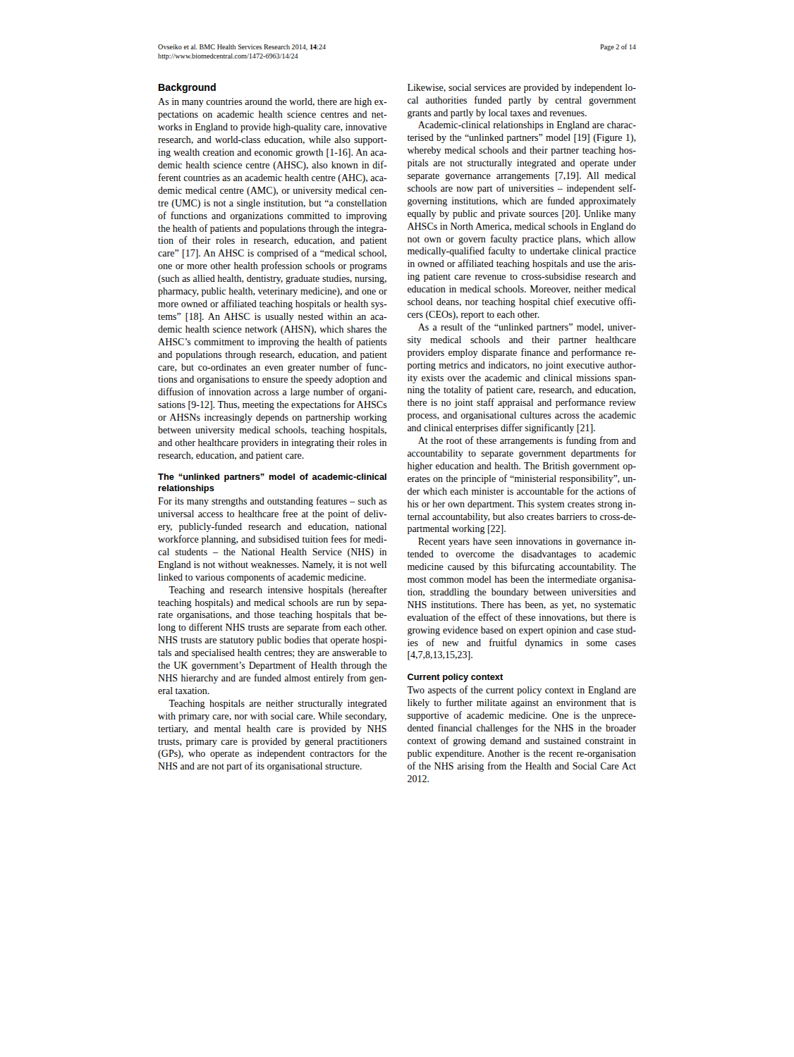Ovseiko et al. BMC Health Services Research 2014, 14:24
http://www.biomedcentral.com/1472-6963/14/24
Page 2 of 14
Background
As in many countries around the world, there are high expectations on academic health science centres and networks in England to provide high-quality care, innovative research, and world-class education, while also supporting wealth creation and economic growth [1-16]. An academic health science centre (AHSC), also known in different countries as an academic health centre (AHC), academic medical centre (AMC), or university medical centre (UMC) is not a single institution, but “a constellation of functions and organizations committed to improving the health of patients and populations through the integration of their roles in research, education, and patient care” [17]. An AHSC is comprised of a “medical school, one or more other health profession schools or programs (such as allied health, dentistry, graduate studies, nursing, pharmacy, public health, veterinary medicine), and one or more owned or affiliated teaching hospitals or health systems” [18]. An AHSC is usually nested within an academic health science network (AHSN), which shares the AHSC’s commitment to improving the health of patients and populations through research, education, and patient care, but co-ordinates an even greater number of functions and organisations to ensure the speedy adoption and diffusion of innovation across a large number of organisations [9-12]. Thus, meeting the expectations for AHSCs or AHSNs increasingly depends on partnership working between university medical schools, teaching hospitals, and other healthcare providers in integrating their roles in research, education, and patient care.
The “unlinked partners” model of academic-clinical relationships
For its many strengths and outstanding features – such as universal access to healthcare free at the point of delivery, publicly-funded research and education, national workforce planning, and subsidised tuition fees for medical students – the National Health Service (NHS) in England is not without weaknesses. Namely, it is not well linked to various components of academic medicine.
Teaching and research intensive hospitals (hereafter teaching hospitals) and medical schools are run by separate organisations, and those teaching hospitals that belong to different NHS trusts are separate from each other. NHS trusts are statutory public bodies that operate hospitals and specialised health centres; they are answerable to the UK government’s Department of Health through the NHS hierarchy and are funded almost entirely from general taxation.
Teaching hospitals are neither structurally integrated with primary care, nor with social care. While secondary, tertiary, and mental health care is provided by NHS trusts, primary care is provided by general practitioners (GPs), who operate as independent contractors for the NHS and are not part of its organisational structure.
Likewise, social services are provided by independent local authorities funded partly by central government grants and partly by local taxes and revenues.
Academic-clinical relationships in England are characterised by the “unlinked partners” model [19] (Figure 1), whereby medical schools and their partner teaching hospitals are not structurally integrated and operate under separate governance arrangements [7,19]. All medical schools are now part of universities – independent self-governing institutions, which are funded approximately equally by public and private sources [20]. Unlike many AHSCs in North America, medical schools in England do not own or govern faculty practice plans, which allow medically-qualified faculty to undertake clinical practice in owned or affiliated teaching hospitals and use the arising patient care revenue to cross-subsidise research and education in medical schools. Moreover, neither medical school deans, nor teaching hospital chief executive officers (CEOs), report to each other.
As a result of the “unlinked partners” model, university medical schools and their partner healthcare providers employ disparate finance and performance reporting metrics and indicators, no joint executive authority exists over the academic and clinical missions spanning the totality of patient care, research, and education, there is no joint staff appraisal and performance review process, and organisational cultures across the academic and clinical enterprises differ significantly [21].
At the root of these arrangements is funding from and accountability to separate government departments for higher education and health. The British government operates on the principle of “ministerial responsibility”, under which each minister is accountable for the actions of his or her own department. This system creates strong internal accountability, but also creates barriers to cross-departmental working [22].
Recent years have seen innovations in governance intended to overcome the disadvantages to academic medicine caused by this bifurcating accountability. The most common model has been the intermediate organisation, straddling the boundary between universities and NHS institutions. There has been, as yet, no systematic evaluation of the effect of these innovations, but there is growing evidence based on expert opinion and case studies of new and fruitful dynamics in some cases [4,7,8,13,15,23].
Current policy context
Two aspects of the current policy context in England are likely to further militate against an environment that is supportive of academic medicine. One is the unprecedented financial challenges for the NHS in the broader context of growing demand and sustained constraint in public expenditure. Another is the recent re-organisation of the NHS arising from the Health and Social Care Act 2012.